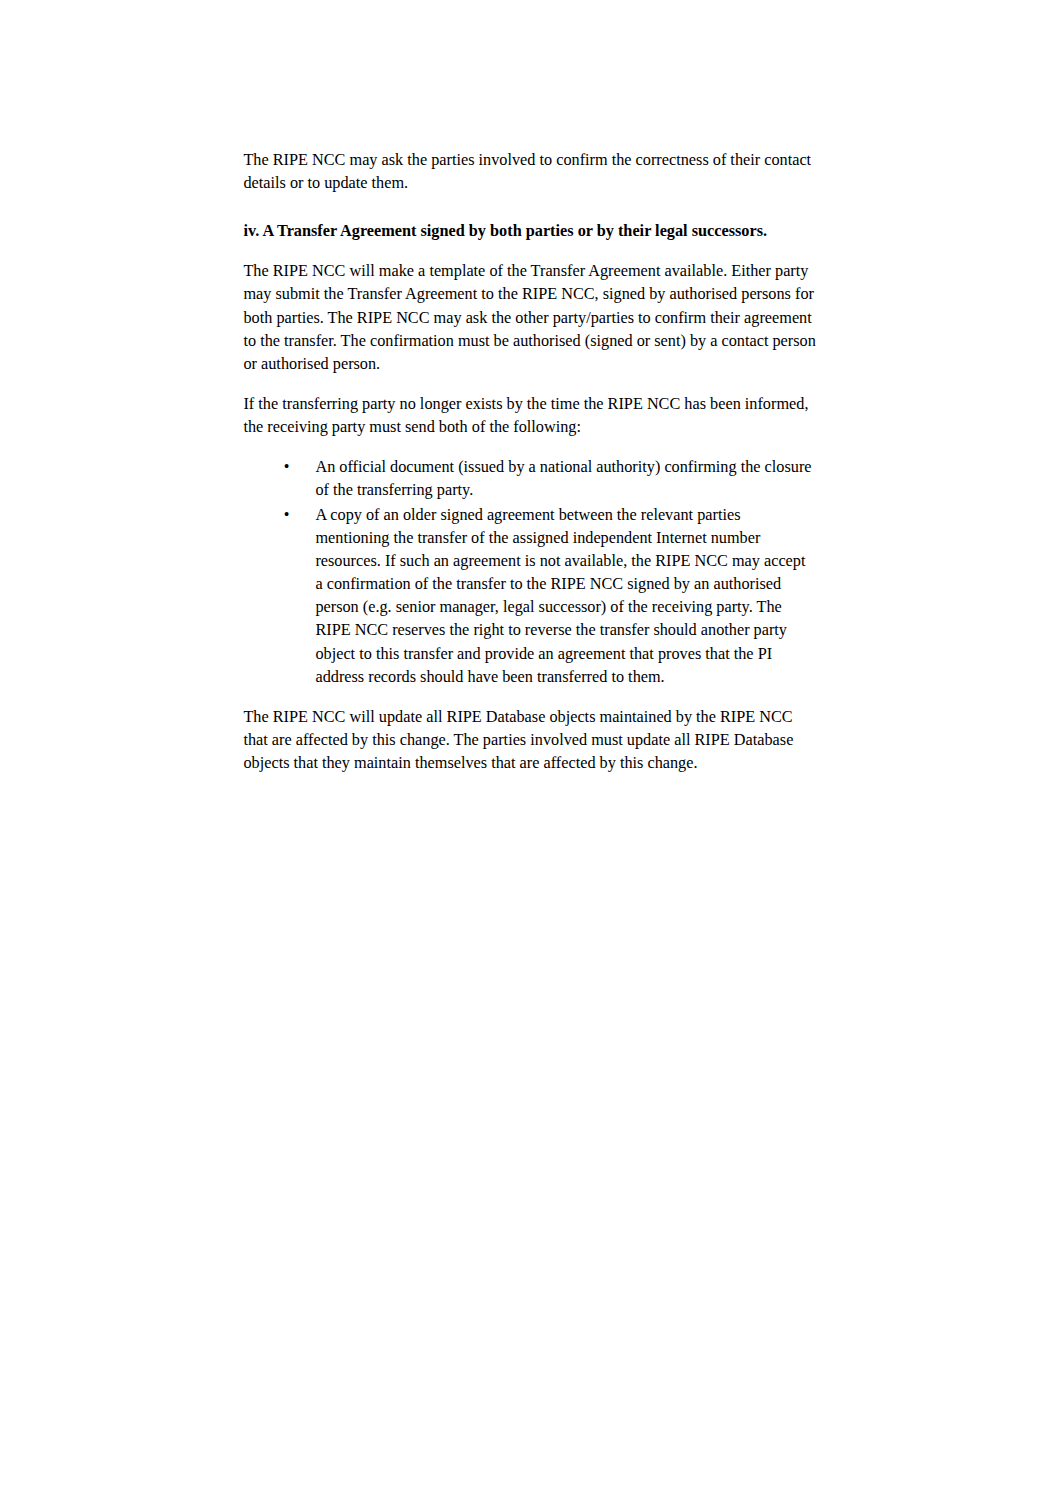The RIPE NCC may ask the parties involved to confirm the correctness of their contact details or to update them.
iv. A Transfer Agreement signed by both parties or by their legal successors.
The RIPE NCC will make a template of the Transfer Agreement available. Either party may submit the Transfer Agreement to the RIPE NCC, signed by authorised persons for both parties. The RIPE NCC may ask the other party/parties to confirm their agreement to the transfer. The confirmation must be authorised (signed or sent) by a contact person or authorised person.
If the transferring party no longer exists by the time the RIPE NCC has been informed, the receiving party must send both of the following:
An official document (issued by a national authority) confirming the closure of the transferring party.
A copy of an older signed agreement between the relevant parties mentioning the transfer of the assigned independent Internet number resources. If such an agreement is not available, the RIPE NCC may accept a confirmation of the transfer to the RIPE NCC signed by an authorised person (e.g. senior manager, legal successor) of the receiving party. The RIPE NCC reserves the right to reverse the transfer should another party object to this transfer and provide an agreement that proves that the PI address records should have been transferred to them.
The RIPE NCC will update all RIPE Database objects maintained by the RIPE NCC that are affected by this change. The parties involved must update all RIPE Database objects that they maintain themselves that are affected by this change.